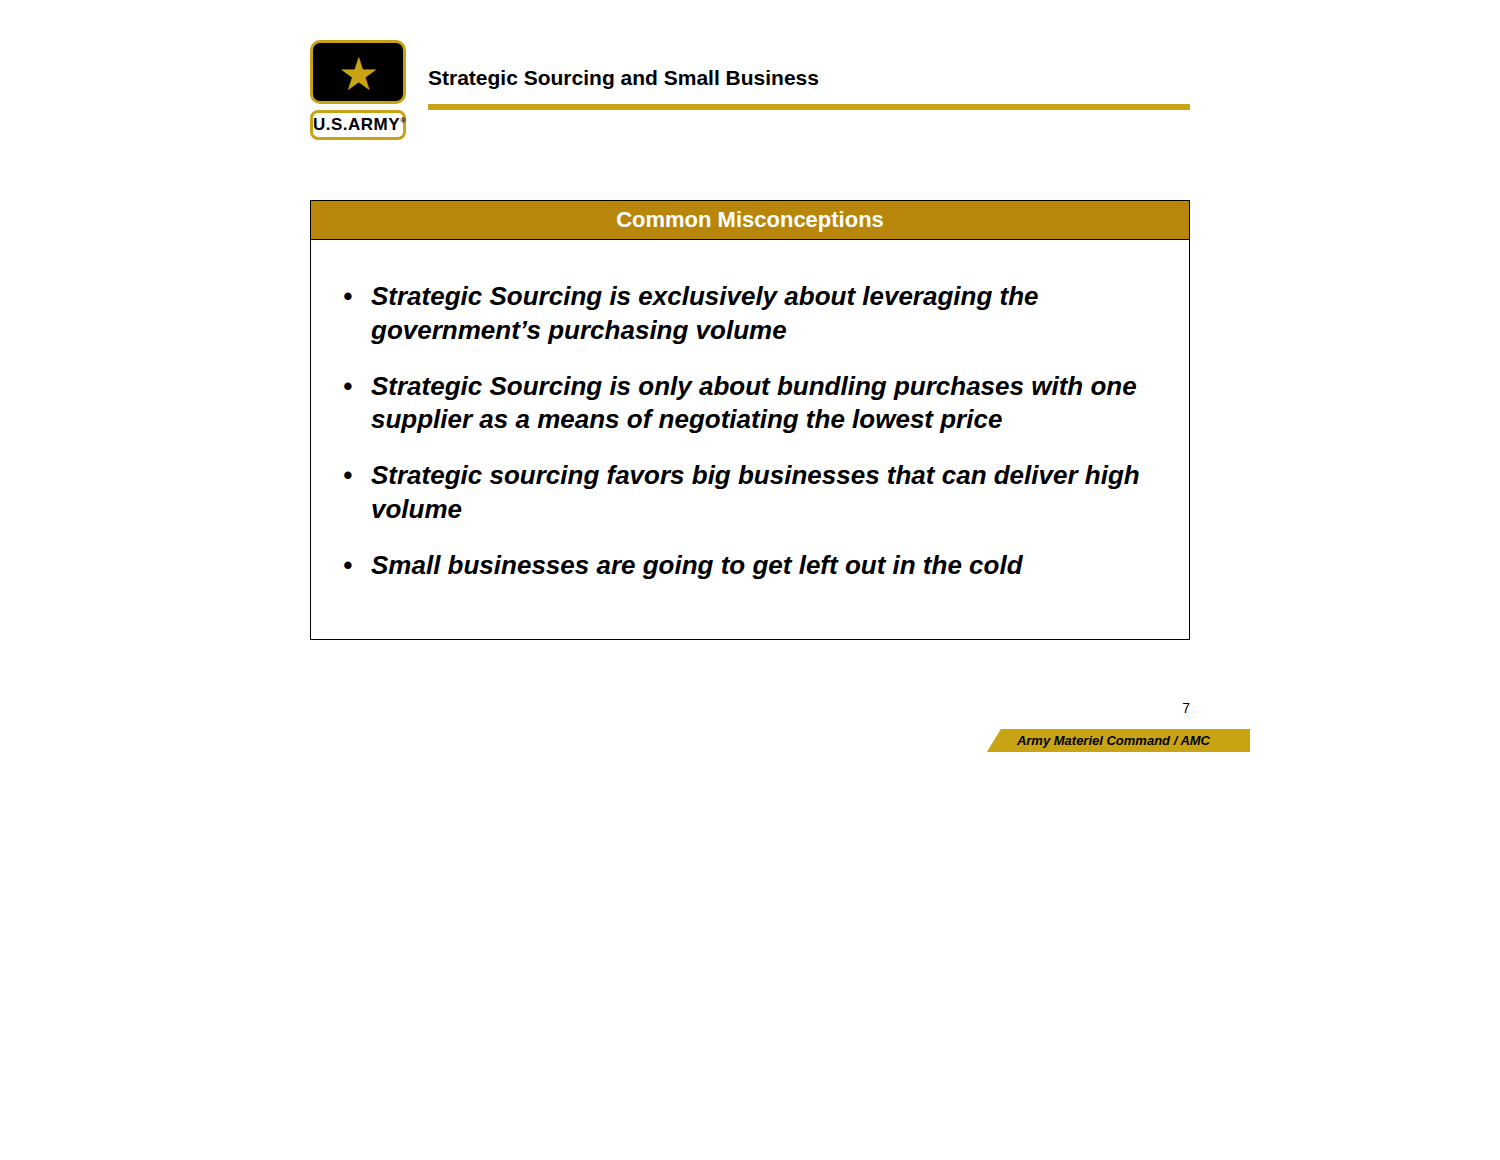★
U.S.ARMY®
Strategic Sourcing and Small Business
Common Misconceptions
Strategic Sourcing is exclusively about leveraging the government’s purchasing volume
Strategic Sourcing is only about bundling purchases with one supplier as a means of negotiating the lowest price
Strategic sourcing favors big businesses that can deliver high volume
Small businesses are going to get left out in the cold
7
Army Materiel Command / AMC